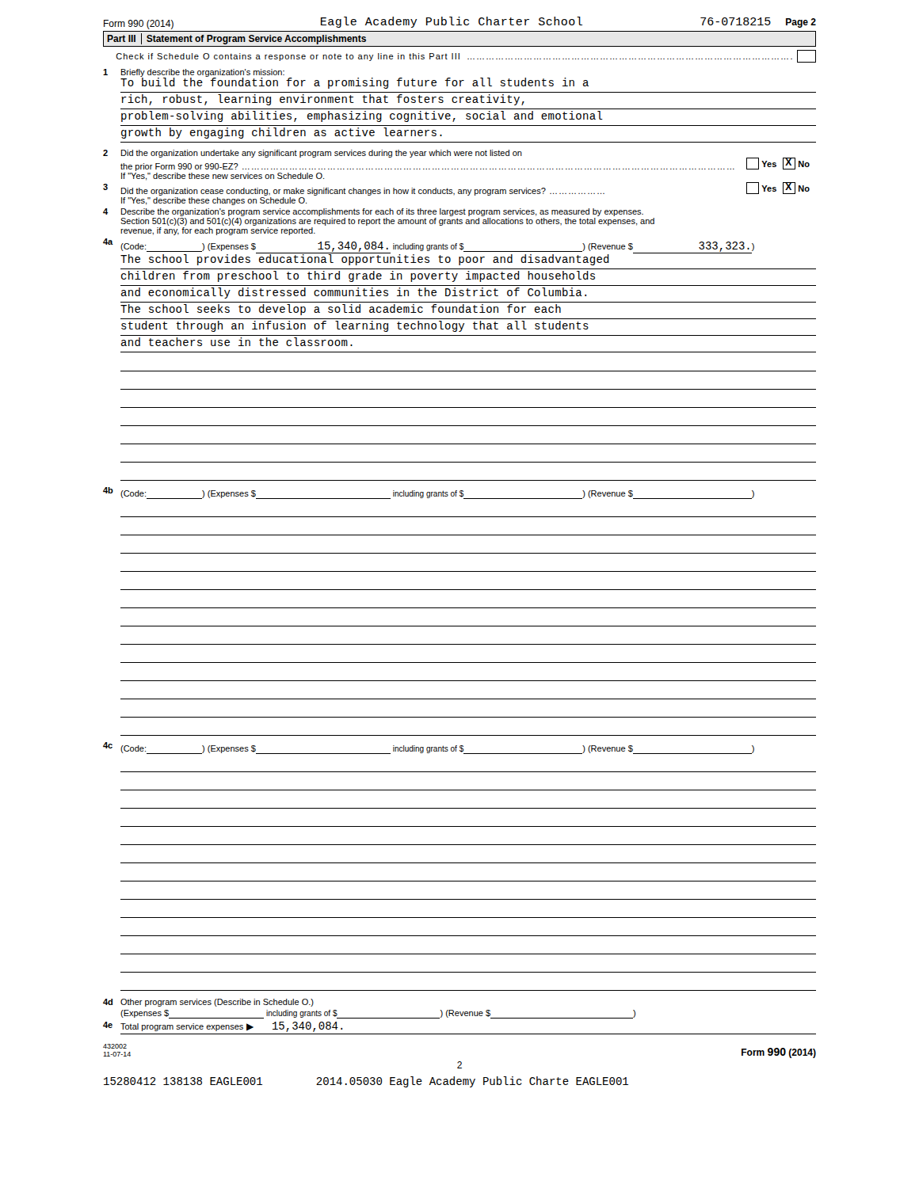Form 990 (2014)
Eagle Academy Public Charter School
76-0718215 Page 2
Part III Statement of Program Service Accomplishments
Check if Schedule O contains a response or note to any line in this Part III ……………………………………………………………………………………………………………………
1
Briefly describe the organization's mission:
To build the foundation for a promising future for all students in a
rich, robust, learning environment that fosters creativity,
problem-solving abilities, emphasizing cognitive, social and emotional
growth by engaging children as active learners.
2
Did the organization undertake any significant program services during the year which were not listed on
the prior Form 990 or 990-EZ? ………………………………………………………………………………………………………………………………………… Yes No
If "Yes," describe these new services on Schedule O.
3
Did the organization cease conducting, or make significant changes in how it conducts, any program services? ……………… Yes No
If "Yes," describe these changes on Schedule O.
4
Describe the organization's program service accomplishments for each of its three largest program services, as measured by expenses.
Section 501(c)(3) and 501(c)(4) organizations are required to report the amount of grants and allocations to others, the total expenses, and
revenue, if any, for each program service reported.
4a
(Code: ) (Expenses $ 15,340,084. including grants of $ ) (Revenue $ 333,323. )
The school provides educational opportunities to poor and disadvantaged
children from preschool to third grade in poverty impacted households
and economically distressed communities in the District of Columbia.
The school seeks to develop a solid academic foundation for each
student through an infusion of learning technology that all students
and teachers use in the classroom.
4b
(Code: ) (Expenses $ including grants of $ ) (Revenue $ )
4c
(Code: ) (Expenses $ including grants of $ ) (Revenue $ )
4d
Other program services (Describe in Schedule O.)
(Expenses $ including grants of $ ) (Revenue $ )
4e
Total program service expenses ▶ 15,340,084.
432002
11-07-14
Form 990 (2014)
2
15280412 138138 EAGLE001 2014.05030 Eagle Academy Public Charte EAGLE001